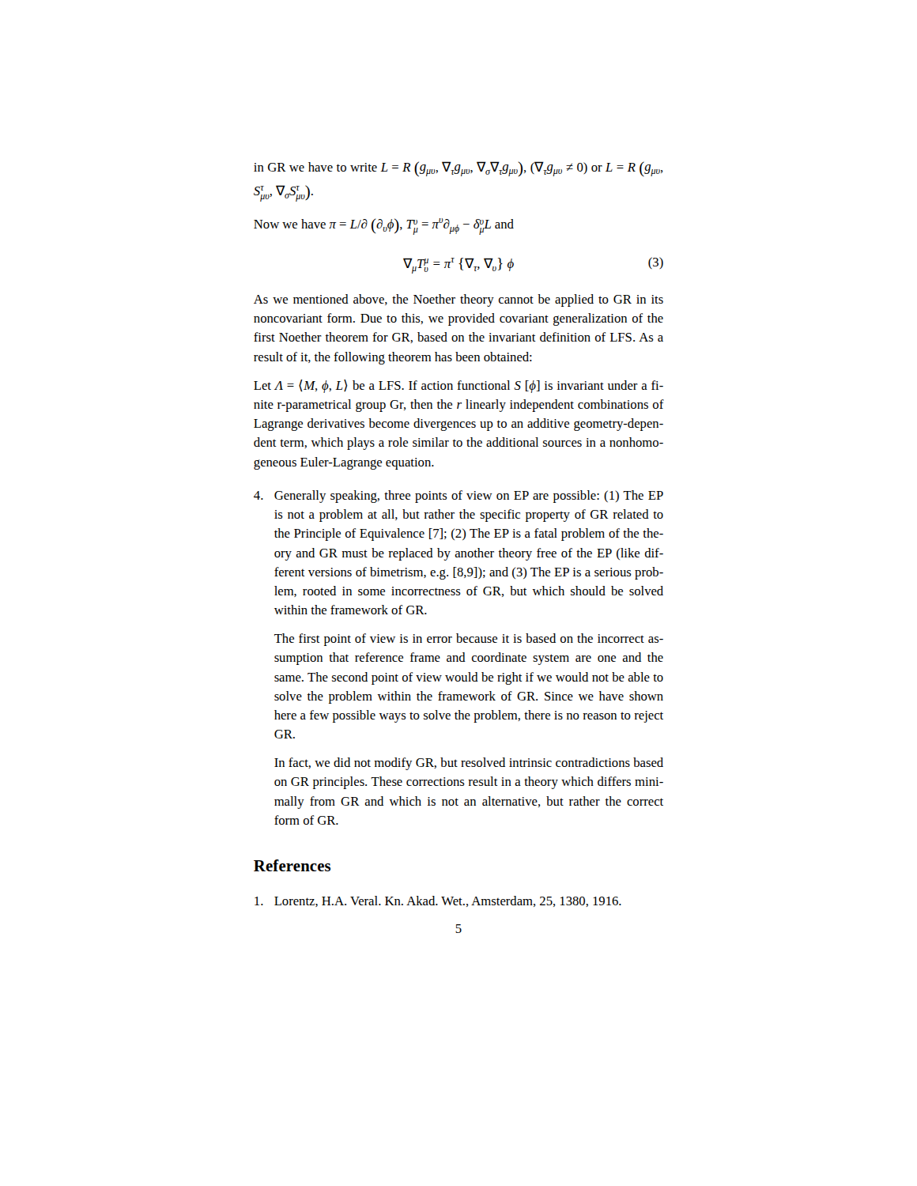in GR we have to write L = R (gμυ, ∇τgμυ, ∇σ∇τgμυ), (∇τgμυ ≠ 0) or L = R (gμυ, Sτμυ, ∇σSτμυ).
Now we have π = L/∂ (∂υϕ), Tυμ = πυ∂μϕ − δυμ L and
∇μTμυ = πτ {∇τ, ∇υ} ϕ (3)
As we mentioned above, the Noether theory cannot be applied to GR in its noncovariant form. Due to this, we provided covariant generalization of the first Noether theorem for GR, based on the invariant definition of LFS. As a result of it, the following theorem has been obtained:
Let Λ = ⟨M, ϕ, L⟩ be a LFS. If action functional S [ϕ] is invariant under a finite r-parametrical group Gr, then the r linearly independent combinations of Lagrange derivatives become divergences up to an additive geometry-dependent term, which plays a role similar to the additional sources in a nonhomogeneous Euler-Lagrange equation.
4.
Generally speaking, three points of view on EP are possible: (1) The EP is not a problem at all, but rather the specific property of GR related to the Principle of Equivalence [7]; (2) The EP is a fatal problem of the theory and GR must be replaced by another theory free of the EP (like different versions of bimetrism, e.g. [8,9]); and (3) The EP is a serious problem, rooted in some incorrectness of GR, but which should be solved within the framework of GR.
The first point of view is in error because it is based on the incorrect assumption that reference frame and coordinate system are one and the same. The second point of view would be right if we would not be able to solve the problem within the framework of GR. Since we have shown here a few possible ways to solve the problem, there is no reason to reject GR.
In fact, we did not modify GR, but resolved intrinsic contradictions based on GR principles. These corrections result in a theory which differs minimally from GR and which is not an alternative, but rather the correct form of GR.
References
1. Lorentz, H.A. Veral. Kn. Akad. Wet., Amsterdam, 25, 1380, 1916.
5